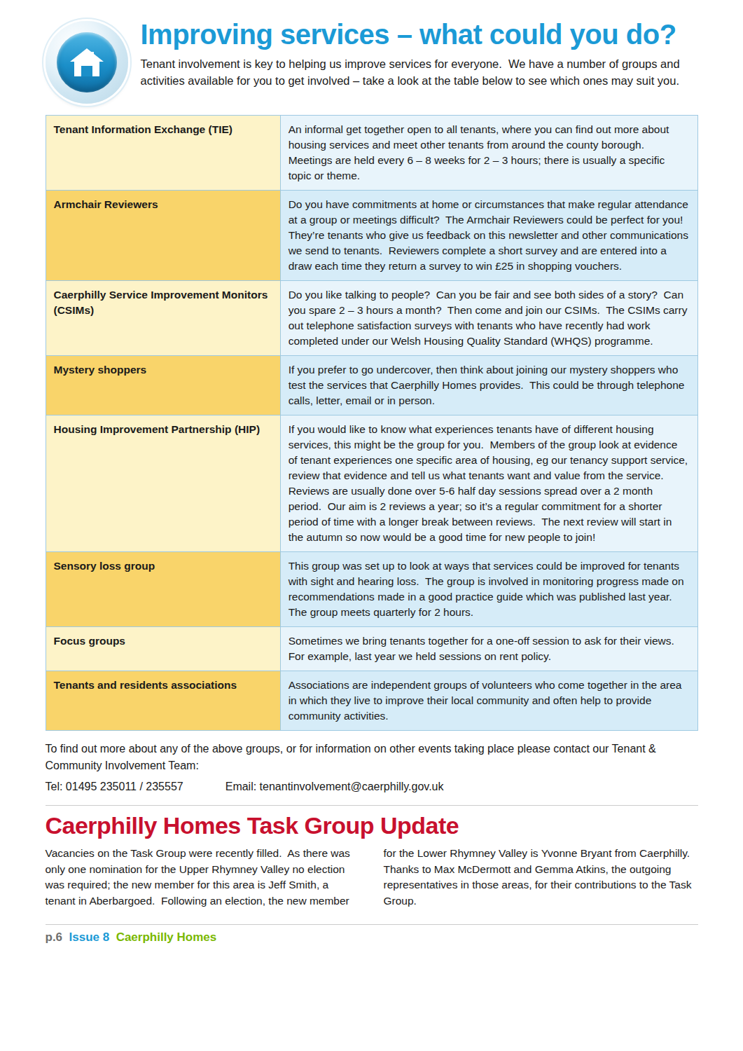Improving services – what could you do?
Tenant involvement is key to helping us improve services for everyone. We have a number of groups and activities available for you to get involved – take a look at the table below to see which ones may suit you.
| Tenant Information Exchange (TIE) | An informal get together open to all tenants, where you can find out more about housing services and meet other tenants from around the county borough. Meetings are held every 6 – 8 weeks for 2 – 3 hours; there is usually a specific topic or theme. |
| Armchair Reviewers | Do you have commitments at home or circumstances that make regular attendance at a group or meetings difficult? The Armchair Reviewers could be perfect for you! They’re tenants who give us feedback on this newsletter and other communications we send to tenants. Reviewers complete a short survey and are entered into a draw each time they return a survey to win £25 in shopping vouchers. |
| Caerphilly Service Improvement Monitors (CSIMs) | Do you like talking to people? Can you be fair and see both sides of a story? Can you spare 2 – 3 hours a month? Then come and join our CSIMs. The CSIMs carry out telephone satisfaction surveys with tenants who have recently had work completed under our Welsh Housing Quality Standard (WHQS) programme. |
| Mystery shoppers | If you prefer to go undercover, then think about joining our mystery shoppers who test the services that Caerphilly Homes provides. This could be through telephone calls, letter, email or in person. |
| Housing Improvement Partnership (HIP) | If you would like to know what experiences tenants have of different housing services, this might be the group for you. Members of the group look at evidence of tenant experiences one specific area of housing, eg our tenancy support service, review that evidence and tell us what tenants want and value from the service. Reviews are usually done over 5-6 half day sessions spread over a 2 month period. Our aim is 2 reviews a year; so it’s a regular commitment for a shorter period of time with a longer break between reviews. The next review will start in the autumn so now would be a good time for new people to join! |
| Sensory loss group | This group was set up to look at ways that services could be improved for tenants with sight and hearing loss. The group is involved in monitoring progress made on recommendations made in a good practice guide which was published last year. The group meets quarterly for 2 hours. |
| Focus groups | Sometimes we bring tenants together for a one-off session to ask for their views. For example, last year we held sessions on rent policy. |
| Tenants and residents associations | Associations are independent groups of volunteers who come together in the area in which they live to improve their local community and often help to provide community activities. |
To find out more about any of the above groups, or for information on other events taking place please contact our Tenant & Community Involvement Team:
Tel: 01495 235011 / 235557 Email: tenantinvolvement@caerphilly.gov.uk
Caerphilly Homes Task Group Update
Vacancies on the Task Group were recently filled. As there was only one nomination for the Upper Rhymney Valley no election was required; the new member for this area is Jeff Smith, a tenant in Aberbargoed. Following an election, the new member for the Lower Rhymney Valley is Yvonne Bryant from Caerphilly. Thanks to Max McDermott and Gemma Atkins, the outgoing representatives in those areas, for their contributions to the Task Group.
p.6 Issue 8 Caerphilly Homes